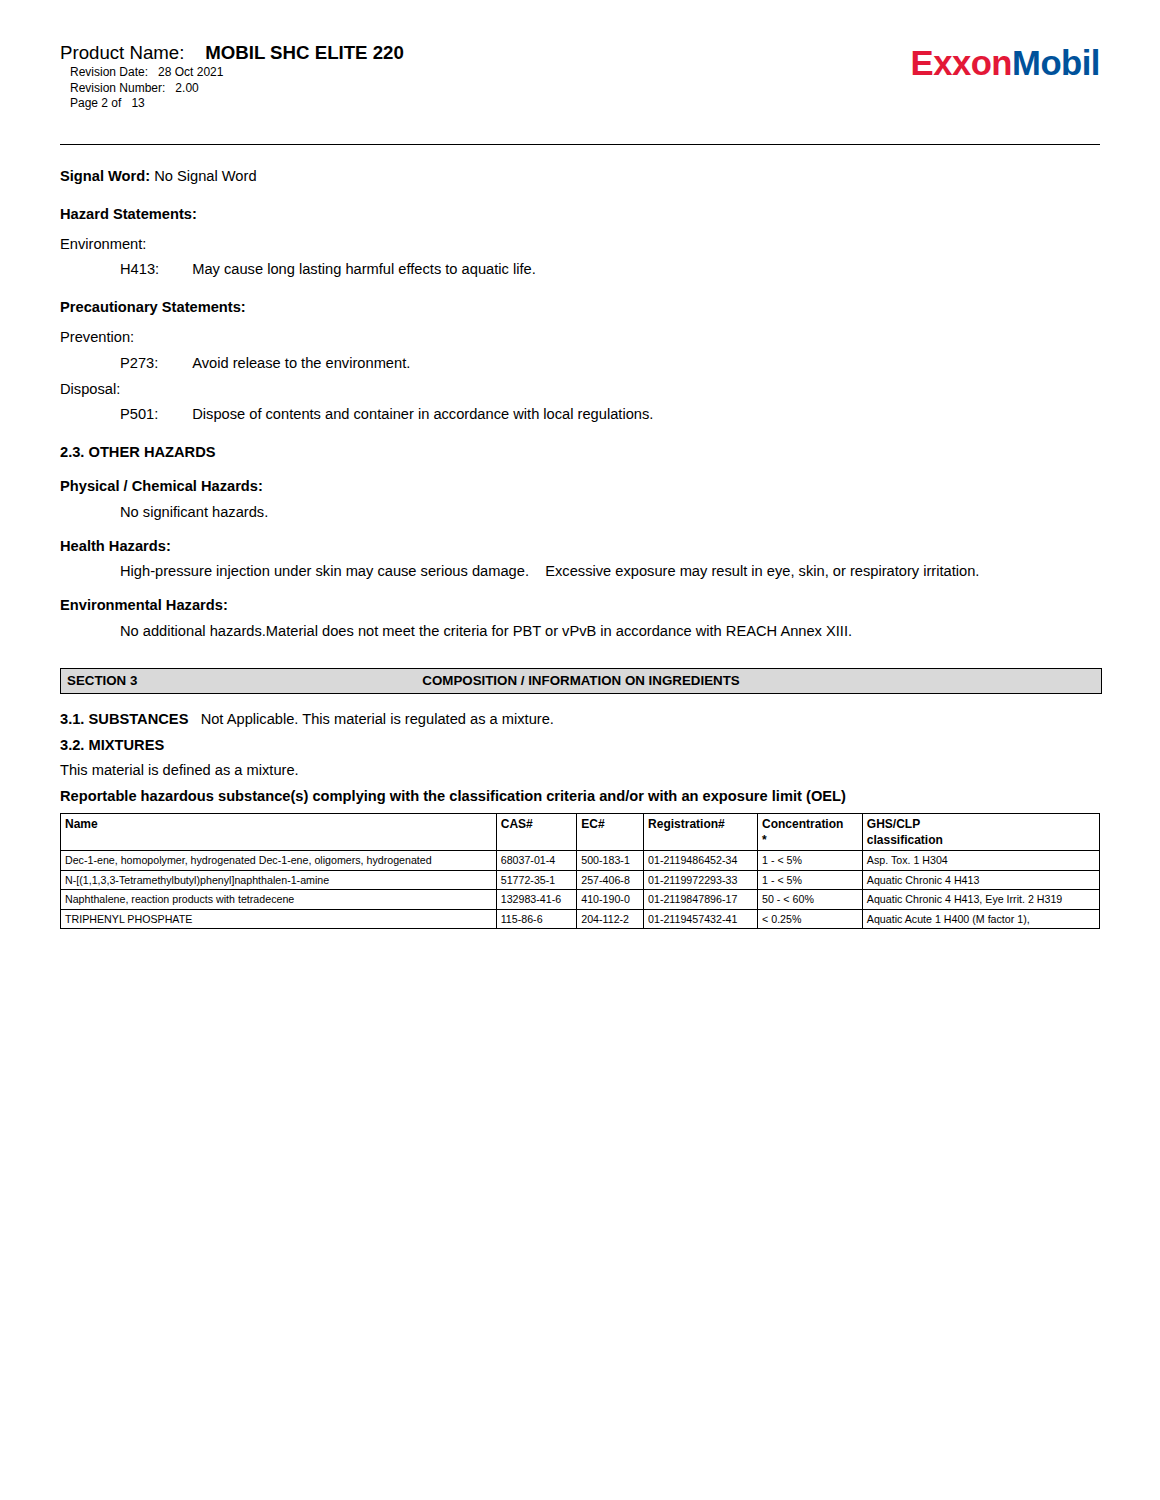Exxon Mobil
Product Name: MOBIL SHC ELITE 220
Revision Date: 28 Oct 2021
Revision Number: 2.00
Page 2 of 13
Signal Word: No Signal Word
Hazard Statements:
Environment:
H413: May cause long lasting harmful effects to aquatic life.
Precautionary Statements:
Prevention:
P273: Avoid release to the environment.
Disposal:
P501: Dispose of contents and container in accordance with local regulations.
2.3. OTHER HAZARDS
Physical / Chemical Hazards:
No significant hazards.
Health Hazards:
High-pressure injection under skin may cause serious damage. Excessive exposure may result in eye, skin, or respiratory irritation.
Environmental Hazards:
No additional hazards.Material does not meet the criteria for PBT or vPvB in accordance with REACH Annex XIII.
SECTION 3
COMPOSITION / INFORMATION ON INGREDIENTS
3.1. SUBSTANCES Not Applicable. This material is regulated as a mixture.
3.2. MIXTURES
This material is defined as a mixture.
Reportable hazardous substance(s) complying with the classification criteria and/or with an exposure limit (OEL)
| Name | CAS# | EC# | Registration# | Concentration * | GHS/CLP classification |
| --- | --- | --- | --- | --- | --- |
| Dec-1-ene, homopolymer, hydrogenated Dec-1-ene, oligomers, hydrogenated | 68037-01-4 | 500-183-1 | 01-2119486452-34 | 1 - < 5% | Asp. Tox. 1 H304 |
| N-[(1,1,3,3-Tetramethylbutyl)phenyl]naphthalen-1-amine | 51772-35-1 | 257-406-8 | 01-2119972293-33 | 1 - < 5% | Aquatic Chronic 4 H413 |
| Naphthalene, reaction products with tetradecene | 132983-41-6 | 410-190-0 | 01-2119847896-17 | 50 - < 60% | Aquatic Chronic 4 H413, Eye Irrit. 2 H319 |
| TRIPHENYL PHOSPHATE | 115-86-6 | 204-112-2 | 01-2119457432-41 | < 0.25% | Aquatic Acute 1 H400 (M factor 1), |